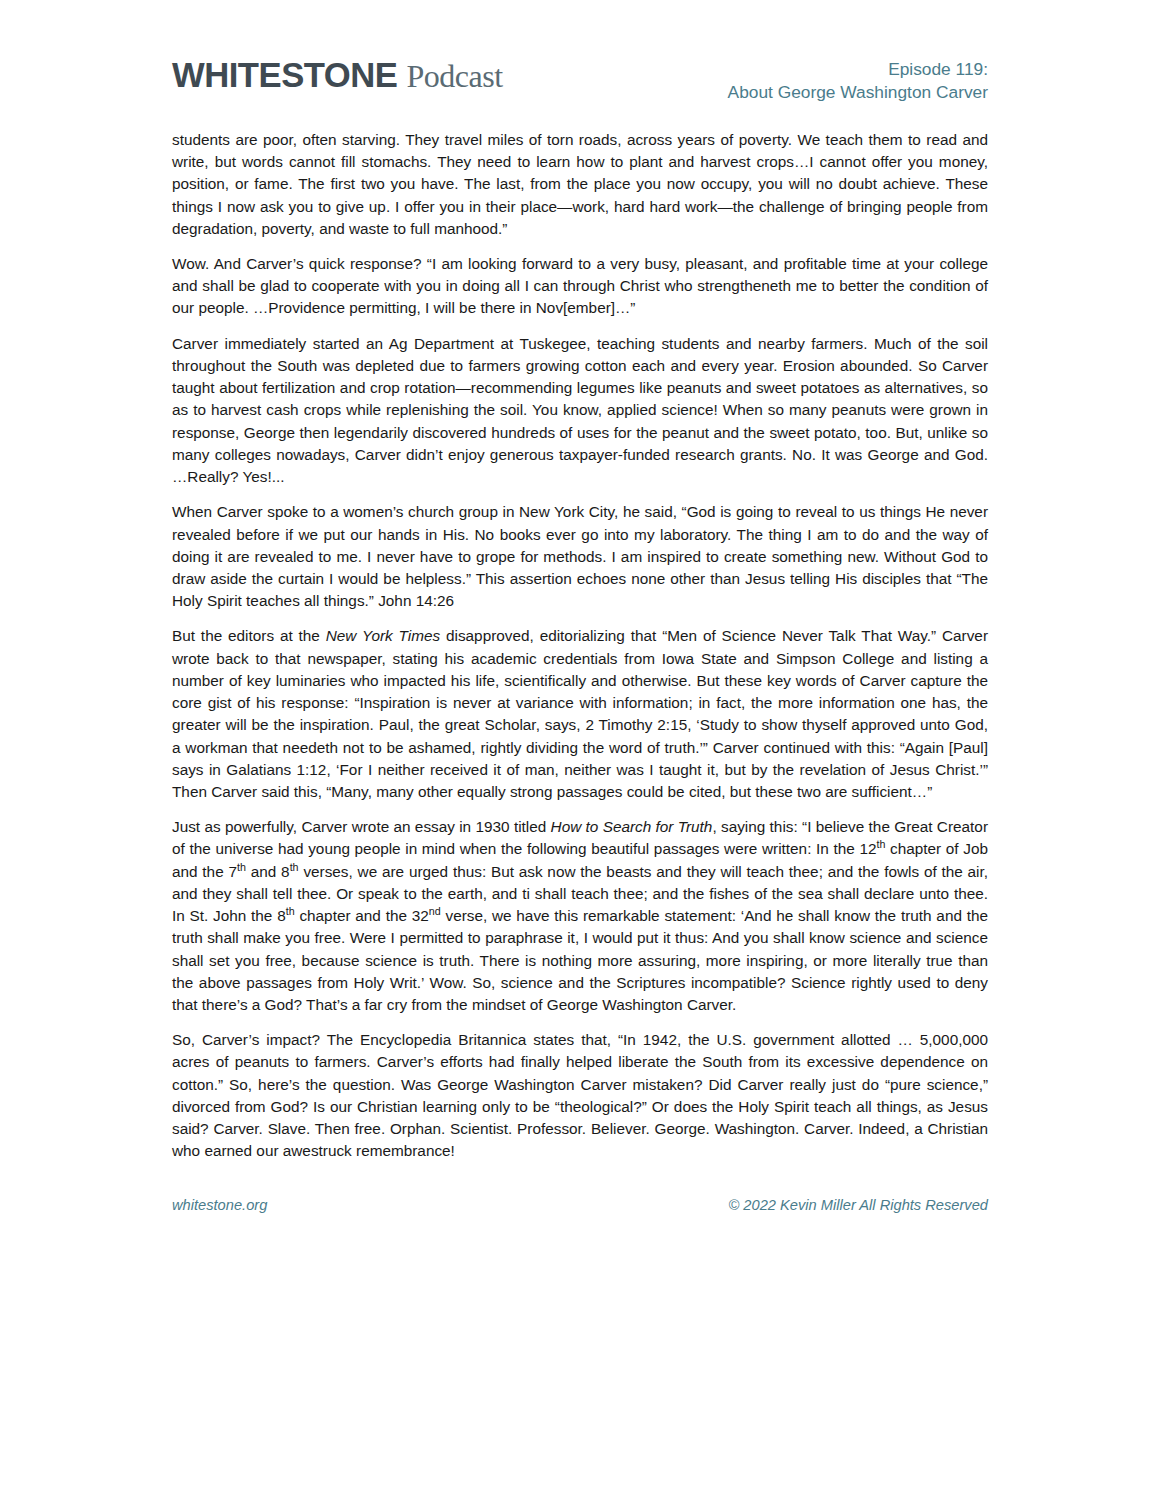WHITESTONE Podcast
Episode 119:
About George Washington Carver
students are poor, often starving. They travel miles of torn roads, across years of poverty. We teach them to read and write, but words cannot fill stomachs. They need to learn how to plant and harvest crops…I cannot offer you money, position, or fame. The first two you have. The last, from the place you now occupy, you will no doubt achieve. These things I now ask you to give up. I offer you in their place—work, hard hard work—the challenge of bringing people from degradation, poverty, and waste to full manhood.”
Wow. And Carver’s quick response? “I am looking forward to a very busy, pleasant, and profitable time at your college and shall be glad to cooperate with you in doing all I can through Christ who strengtheneth me to better the condition of our people. …Providence permitting, I will be there in Nov[ember]…”
Carver immediately started an Ag Department at Tuskegee, teaching students and nearby farmers. Much of the soil throughout the South was depleted due to farmers growing cotton each and every year. Erosion abounded. So Carver taught about fertilization and crop rotation—recommending legumes like peanuts and sweet potatoes as alternatives, so as to harvest cash crops while replenishing the soil. You know, applied science! When so many peanuts were grown in response, George then legendarily discovered hundreds of uses for the peanut and the sweet potato, too. But, unlike so many colleges nowadays, Carver didn’t enjoy generous taxpayer-funded research grants. No. It was George and God. …Really? Yes!...
When Carver spoke to a women’s church group in New York City, he said, “God is going to reveal to us things He never revealed before if we put our hands in His. No books ever go into my laboratory. The thing I am to do and the way of doing it are revealed to me. I never have to grope for methods. I am inspired to create something new. Without God to draw aside the curtain I would be helpless.” This assertion echoes none other than Jesus telling His disciples that “The Holy Spirit teaches all things.” John 14:26
But the editors at the New York Times disapproved, editorializing that “Men of Science Never Talk That Way.” Carver wrote back to that newspaper, stating his academic credentials from Iowa State and Simpson College and listing a number of key luminaries who impacted his life, scientifically and otherwise. But these key words of Carver capture the core gist of his response: “Inspiration is never at variance with information; in fact, the more information one has, the greater will be the inspiration. Paul, the great Scholar, says, 2 Timothy 2:15, ‘Study to show thyself approved unto God, a workman that needeth not to be ashamed, rightly dividing the word of truth.’” Carver continued with this: “Again [Paul] says in Galatians 1:12, ‘For I neither received it of man, neither was I taught it, but by the revelation of Jesus Christ.’” Then Carver said this, “Many, many other equally strong passages could be cited, but these two are sufficient…”
Just as powerfully, Carver wrote an essay in 1930 titled How to Search for Truth, saying this: “I believe the Great Creator of the universe had young people in mind when the following beautiful passages were written: In the 12th chapter of Job and the 7th and 8th verses, we are urged thus: But ask now the beasts and they will teach thee; and the fowls of the air, and they shall tell thee. Or speak to the earth, and ti shall teach thee; and the fishes of the sea shall declare unto thee. In St. John the 8th chapter and the 32nd verse, we have this remarkable statement: ‘And he shall know the truth and the truth shall make you free. Were I permitted to paraphrase it, I would put it thus: And you shall know science and science shall set you free, because science is truth. There is nothing more assuring, more inspiring, or more literally true than the above passages from Holy Writ.’ Wow. So, science and the Scriptures incompatible? Science rightly used to deny that there’s a God? That’s a far cry from the mindset of George Washington Carver.
So, Carver’s impact? The Encyclopedia Britannica states that, “In 1942, the U.S. government allotted … 5,000,000 acres of peanuts to farmers. Carver’s efforts had finally helped liberate the South from its excessive dependence on cotton.” So, here’s the question. Was George Washington Carver mistaken? Did Carver really just do “pure science,” divorced from God? Is our Christian learning only to be “theological?” Or does the Holy Spirit teach all things, as Jesus said? Carver. Slave. Then free. Orphan. Scientist. Professor. Believer. George. Washington. Carver. Indeed, a Christian who earned our awestruck remembrance!
whitestone.org © 2022 Kevin Miller All Rights Reserved